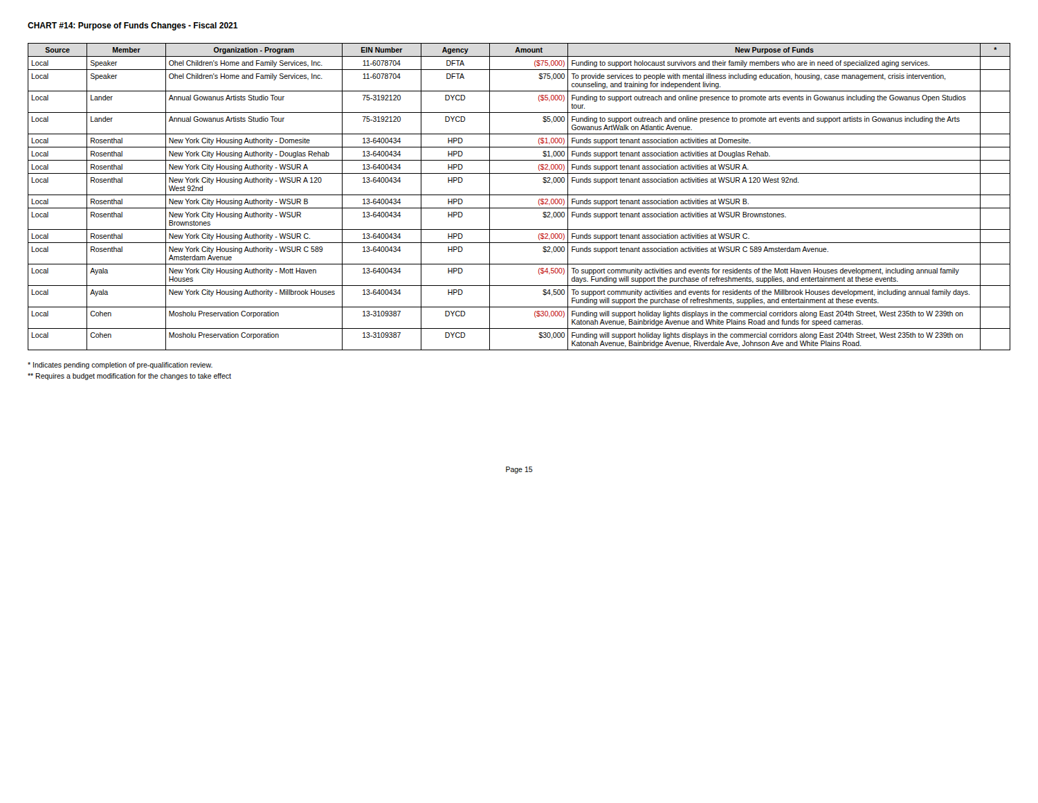CHART #14: Purpose of Funds Changes - Fiscal 2021
| Source | Member | Organization - Program | EIN Number | Agency | Amount | New Purpose of Funds | * |
| --- | --- | --- | --- | --- | --- | --- | --- |
| Local | Speaker | Ohel Children's Home and Family Services, Inc. | 11-6078704 | DFTA | ($75,000) | Funding to support holocaust survivors and their family members who are in need of specialized aging services. | |
| Local | Speaker | Ohel Children's Home and Family Services, Inc. | 11-6078704 | DFTA | $75,000 | To provide services to people with mental illness including education, housing, case management, crisis intervention, counseling, and training for independent living. | |
| Local | Lander | Annual Gowanus Artists Studio Tour | 75-3192120 | DYCD | ($5,000) | Funding to support outreach and online presence to promote arts events in Gowanus including the Gowanus Open Studios tour. | |
| Local | Lander | Annual Gowanus Artists Studio Tour | 75-3192120 | DYCD | $5,000 | Funding to support outreach and online presence to promote art events and support artists in Gowanus including the Arts Gowanus ArtWalk on Atlantic Avenue. | |
| Local | Rosenthal | New York City Housing Authority - Domesite | 13-6400434 | HPD | ($1,000) | Funds support tenant association activities at Domesite. | |
| Local | Rosenthal | New York City Housing Authority - Douglas Rehab | 13-6400434 | HPD | $1,000 | Funds support tenant association activities at Douglas Rehab. | |
| Local | Rosenthal | New York City Housing Authority - WSUR A | 13-6400434 | HPD | ($2,000) | Funds support tenant association activities at WSUR A. | |
| Local | Rosenthal | New York City Housing Authority - WSUR A 120 West 92nd | 13-6400434 | HPD | $2,000 | Funds support tenant association activities at WSUR A 120 West 92nd. | |
| Local | Rosenthal | New York City Housing Authority - WSUR B | 13-6400434 | HPD | ($2,000) | Funds support tenant association activities at WSUR B. | |
| Local | Rosenthal | New York City Housing Authority - WSUR Brownstones | 13-6400434 | HPD | $2,000 | Funds support tenant association activities at WSUR Brownstones. | |
| Local | Rosenthal | New York City Housing Authority - WSUR C. | 13-6400434 | HPD | ($2,000) | Funds support tenant association activities at WSUR C. | |
| Local | Rosenthal | New York City Housing Authority - WSUR C 589 Amsterdam Avenue | 13-6400434 | HPD | $2,000 | Funds support tenant association activities at WSUR C 589 Amsterdam Avenue. | |
| Local | Ayala | New York City Housing Authority - Mott Haven Houses | 13-6400434 | HPD | ($4,500) | To support community activities and events for residents of the Mott Haven Houses development, including annual family days. Funding will support the purchase of refreshments, supplies, and entertainment at these events. | |
| Local | Ayala | New York City Housing Authority - Millbrook Houses | 13-6400434 | HPD | $4,500 | To support community activities and events for residents of the Millbrook Houses development, including annual family days. Funding will support the purchase of refreshments, supplies, and entertainment at these events. | |
| Local | Cohen | Mosholu Preservation Corporation | 13-3109387 | DYCD | ($30,000) | Funding will support holiday lights displays in the commercial corridors along East 204th Street, West 235th to W 239th on Katonah Avenue, Bainbridge Avenue and White Plains Road and funds for speed cameras. | |
| Local | Cohen | Mosholu Preservation Corporation | 13-3109387 | DYCD | $30,000 | Funding will support holiday lights displays in the commercial corridors along East 204th Street, West 235th to W 239th on Katonah Avenue, Bainbridge Avenue, Riverdale Ave, Johnson Ave and White Plains Road. | |
* Indicates pending completion of pre-qualification review.
** Requires a budget modification for the changes to take effect
Page 15